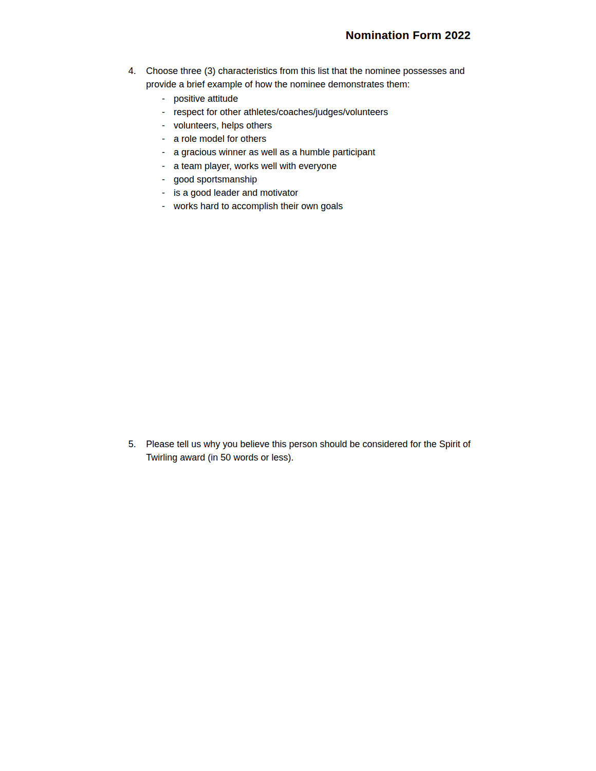Nomination Form 2022
4.
Choose three (3) characteristics from this list that the nominee possesses and provide a brief example of how the nominee demonstrates them:
positive attitude
respect for other athletes/coaches/judges/volunteers
volunteers, helps others
a role model for others
a gracious winner as well as a humble participant
a team player, works well with everyone
good sportsmanship
is a good leader and motivator
works hard to accomplish their own goals
5.
Please tell us why you believe this person should be considered for the Spirit of Twirling award (in 50 words or less).